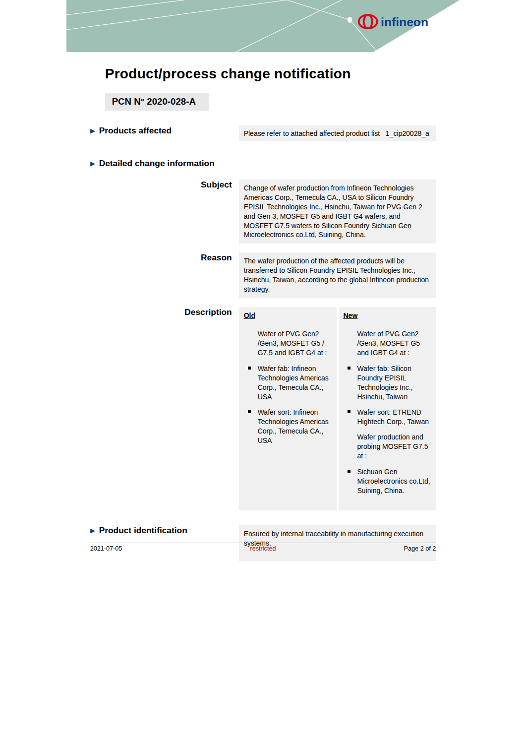infineon
Product/process change notification
PCN N° 2020-028-A
▶ Products affected
Please refer to attached affected product list 1_cip20028_a
▶ Detailed change information
Subject
Change of wafer production from Infineon Technologies Americas Corp., Temecula CA., USA to Silicon Foundry EPISIL Technologies Inc., Hsinchu, Taiwan for PVG Gen 2 and Gen 3, MOSFET G5 and IGBT G4 wafers, and MOSFET G7.5 wafers to Silicon Foundry Sichuan Gen Microelectronics co.Ltd, Suining, China.
Reason
The wafer production of the affected products will be transferred to Silicon Foundry EPISIL Technologies Inc., Hsinchu, Taiwan, according to the global Infineon production strategy.
Description
Old
Wafer of PVG Gen2 /Gen3, MOSFET G5 / G7.5 and IGBT G4 at :
Wafer fab: Infineon Technologies Americas Corp., Temecula CA., USA
Wafer sort: Infineon Technologies Americas Corp., Temecula CA., USA
New
Wafer of PVG Gen2 /Gen3, MOSFET G5 and IGBT G4 at :
Wafer fab: Silicon Foundry EPISIL Technologies Inc., Hsinchu, Taiwan
Wafer sort: ETREND Hightech Corp., Taiwan
Wafer production and probing MOSFET G7.5 at :
Sichuan Gen Microelectronics co.Ltd, Suining, China.
▶ Product identification
Ensured by internal traceability in manufacturing execution systems.
2021-07-05
restricted
Page 2 of 2